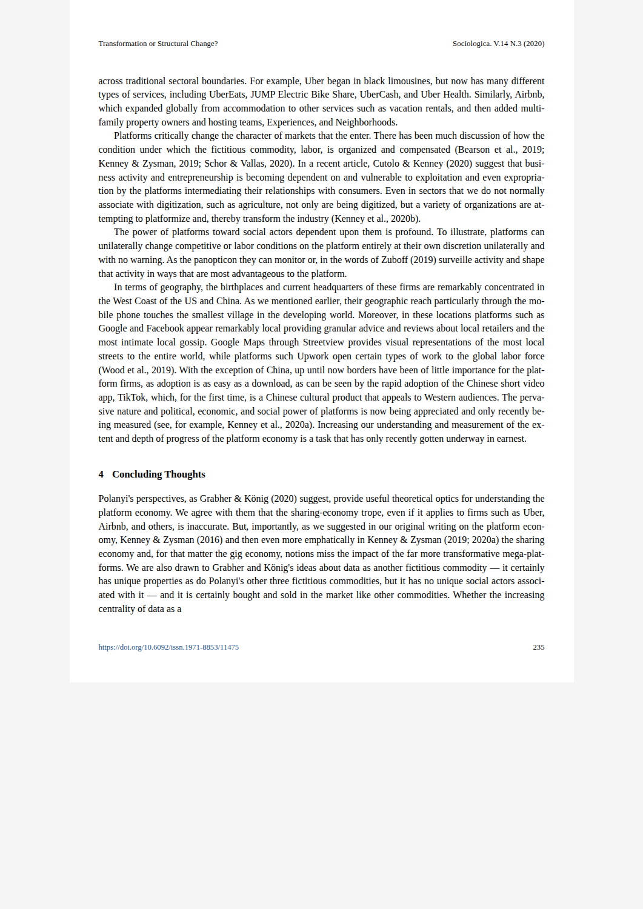Transformation or Structural Change? Sociologica. V.14 N.3 (2020)
across traditional sectoral boundaries. For example, Uber began in black limousines, but now has many different types of services, including UberEats, JUMP Electric Bike Share, UberCash, and Uber Health. Similarly, Airbnb, which expanded globally from accommodation to other services such as vacation rentals, and then added multi-family property owners and hosting teams, Experiences, and Neighborhoods.
Platforms critically change the character of markets that the enter. There has been much discussion of how the condition under which the fictitious commodity, labor, is organized and compensated (Bearson et al., 2019; Kenney & Zysman, 2019; Schor & Vallas, 2020). In a recent article, Cutolo & Kenney (2020) suggest that business activity and entrepreneurship is becoming dependent on and vulnerable to exploitation and even expropriation by the platforms intermediating their relationships with consumers. Even in sectors that we do not normally associate with digitization, such as agriculture, not only are being digitized, but a variety of organizations are attempting to platformize and, thereby transform the industry (Kenney et al., 2020b).
The power of platforms toward social actors dependent upon them is profound. To illustrate, platforms can unilaterally change competitive or labor conditions on the platform entirely at their own discretion unilaterally and with no warning. As the panopticon they can monitor or, in the words of Zuboff (2019) surveille activity and shape that activity in ways that are most advantageous to the platform.
In terms of geography, the birthplaces and current headquarters of these firms are remarkably concentrated in the West Coast of the US and China. As we mentioned earlier, their geographic reach particularly through the mobile phone touches the smallest village in the developing world. Moreover, in these locations platforms such as Google and Facebook appear remarkably local providing granular advice and reviews about local retailers and the most intimate local gossip. Google Maps through Streetview provides visual representations of the most local streets to the entire world, while platforms such Upwork open certain types of work to the global labor force (Wood et al., 2019). With the exception of China, up until now borders have been of little importance for the platform firms, as adoption is as easy as a download, as can be seen by the rapid adoption of the Chinese short video app, TikTok, which, for the first time, is a Chinese cultural product that appeals to Western audiences. The pervasive nature and political, economic, and social power of platforms is now being appreciated and only recently being measured (see, for example, Kenney et al., 2020a). Increasing our understanding and measurement of the extent and depth of progress of the platform economy is a task that has only recently gotten underway in earnest.
4 Concluding Thoughts
Polanyi's perspectives, as Grabher & König (2020) suggest, provide useful theoretical optics for understanding the platform economy. We agree with them that the sharing-economy trope, even if it applies to firms such as Uber, Airbnb, and others, is inaccurate. But, importantly, as we suggested in our original writing on the platform economy, Kenney & Zysman (2016) and then even more emphatically in Kenney & Zysman (2019; 2020a) the sharing economy and, for that matter the gig economy, notions miss the impact of the far more transformative mega-platforms. We are also drawn to Grabher and König's ideas about data as another fictitious commodity — it certainly has unique properties as do Polanyi's other three fictitious commodities, but it has no unique social actors associated with it — and it is certainly bought and sold in the market like other commodities. Whether the increasing centrality of data as a
https://doi.org/10.6092/issn.1971-8853/11475 235